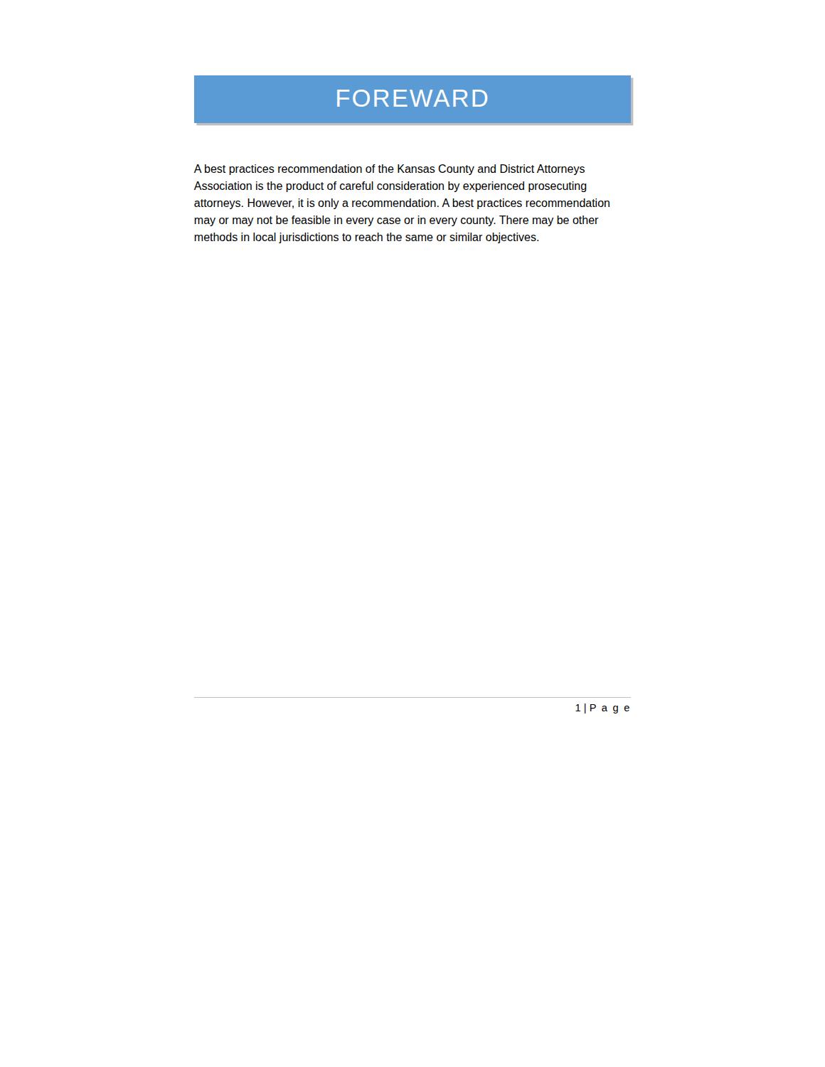FOREWARD
A best practices recommendation of the Kansas County and District Attorneys Association is the product of careful consideration by experienced prosecuting attorneys. However, it is only a recommendation. A best practices recommendation may or may not be feasible in every case or in every county. There may be other methods in local jurisdictions to reach the same or similar objectives.
1 | P a g e